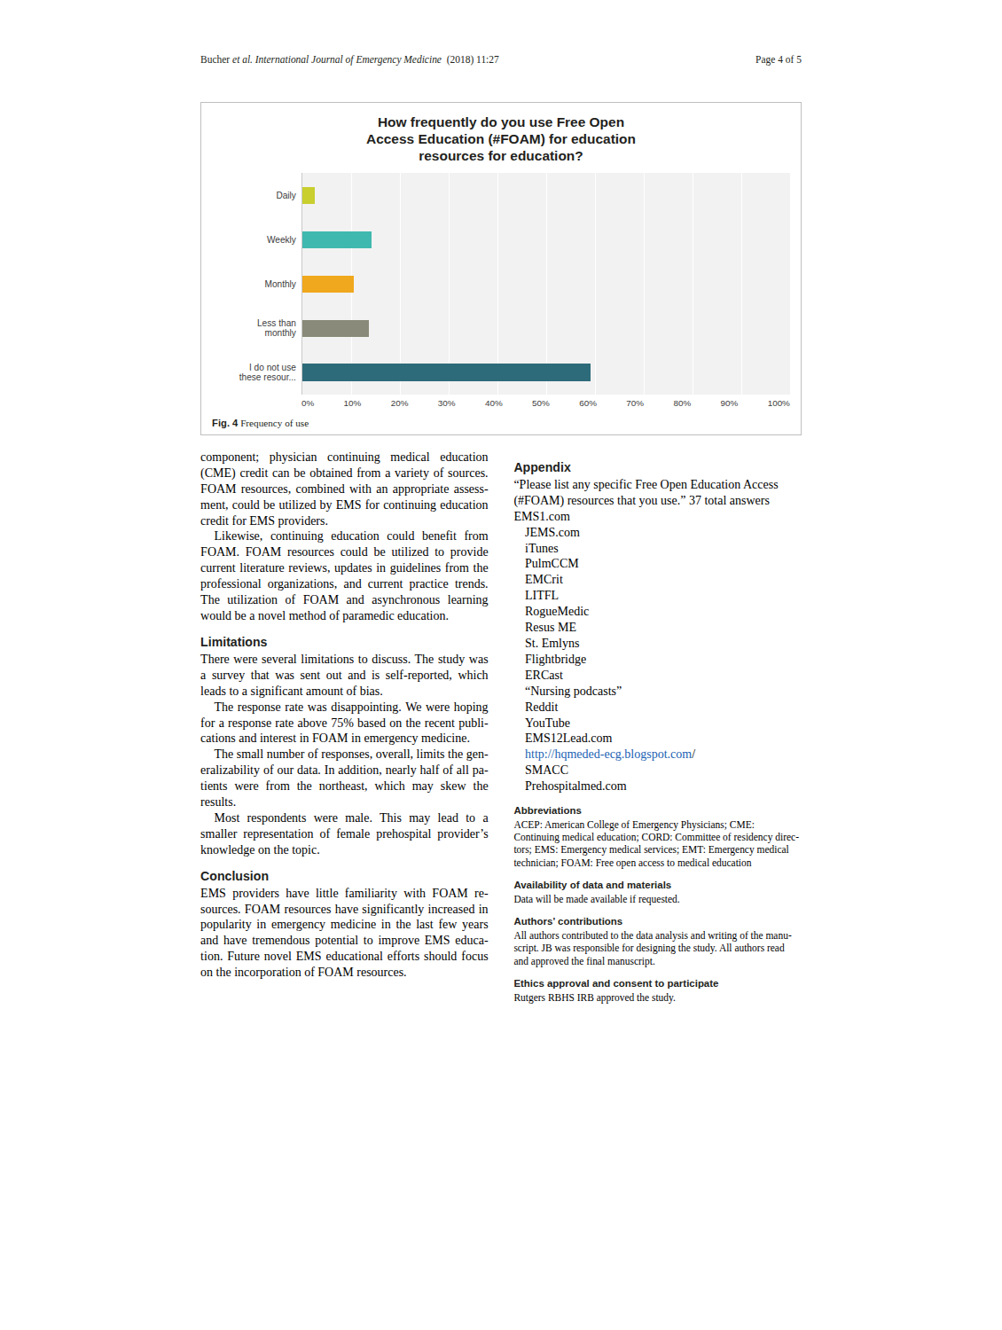Bucher et al. International Journal of Emergency Medicine (2018) 11:27
Page 4 of 5
How frequently do you use Free Open
Access Education (#FOAM) for education
resources for education?
Daily
Weekly
Monthly
Less than
monthly
I do not use
these resour...
0% 10% 20% 30% 40% 50% 60% 70% 80% 90% 100%
Fig. 4 Frequency of use
component; physician continuing medical education (CME) credit can be obtained from a variety of sources. FOAM resources, combined with an appropriate assessment, could be utilized by EMS for continuing education credit for EMS providers.
Likewise, continuing education could benefit from FOAM. FOAM resources could be utilized to provide current literature reviews, updates in guidelines from the professional organizations, and current practice trends. The utilization of FOAM and asynchronous learning would be a novel method of paramedic education.
Limitations
There were several limitations to discuss. The study was a survey that was sent out and is self-reported, which leads to a significant amount of bias.
The response rate was disappointing. We were hoping for a response rate above 75% based on the recent publications and interest in FOAM in emergency medicine.
The small number of responses, overall, limits the generalizability of our data. In addition, nearly half of all patients were from the northeast, which may skew the results.
Most respondents were male. This may lead to a smaller representation of female prehospital provider’s knowledge on the topic.
Conclusion
EMS providers have little familiarity with FOAM resources. FOAM resources have significantly increased in popularity in emergency medicine in the last few years and have tremendous potential to improve EMS education. Future novel EMS educational efforts should focus on the incorporation of FOAM resources.
Appendix
“Please list any specific Free Open Education Access (#FOAM) resources that you use.” 37 total answers
EMS1.com
JEMS.com
iTunes
PulmCCM
EMCrit
LITFL
RogueMedic
Resus ME
St. Emlyns
Flightbridge
ERCast
“Nursing podcasts”
Reddit
YouTube
EMS12Lead.com
http://hqmeded-ecg.blogspot.com/
SMACC
Prehospitalmed.com
Abbreviations
ACEP: American College of Emergency Physicians; CME: Continuing medical education; CORD: Committee of residency directors; EMS: Emergency medical services; EMT: Emergency medical technician; FOAM: Free open access to medical education
Availability of data and materials
Data will be made available if requested.
Authors’ contributions
All authors contributed to the data analysis and writing of the manuscript. JB was responsible for designing the study. All authors read and approved the final manuscript.
Ethics approval and consent to participate
Rutgers RBHS IRB approved the study.